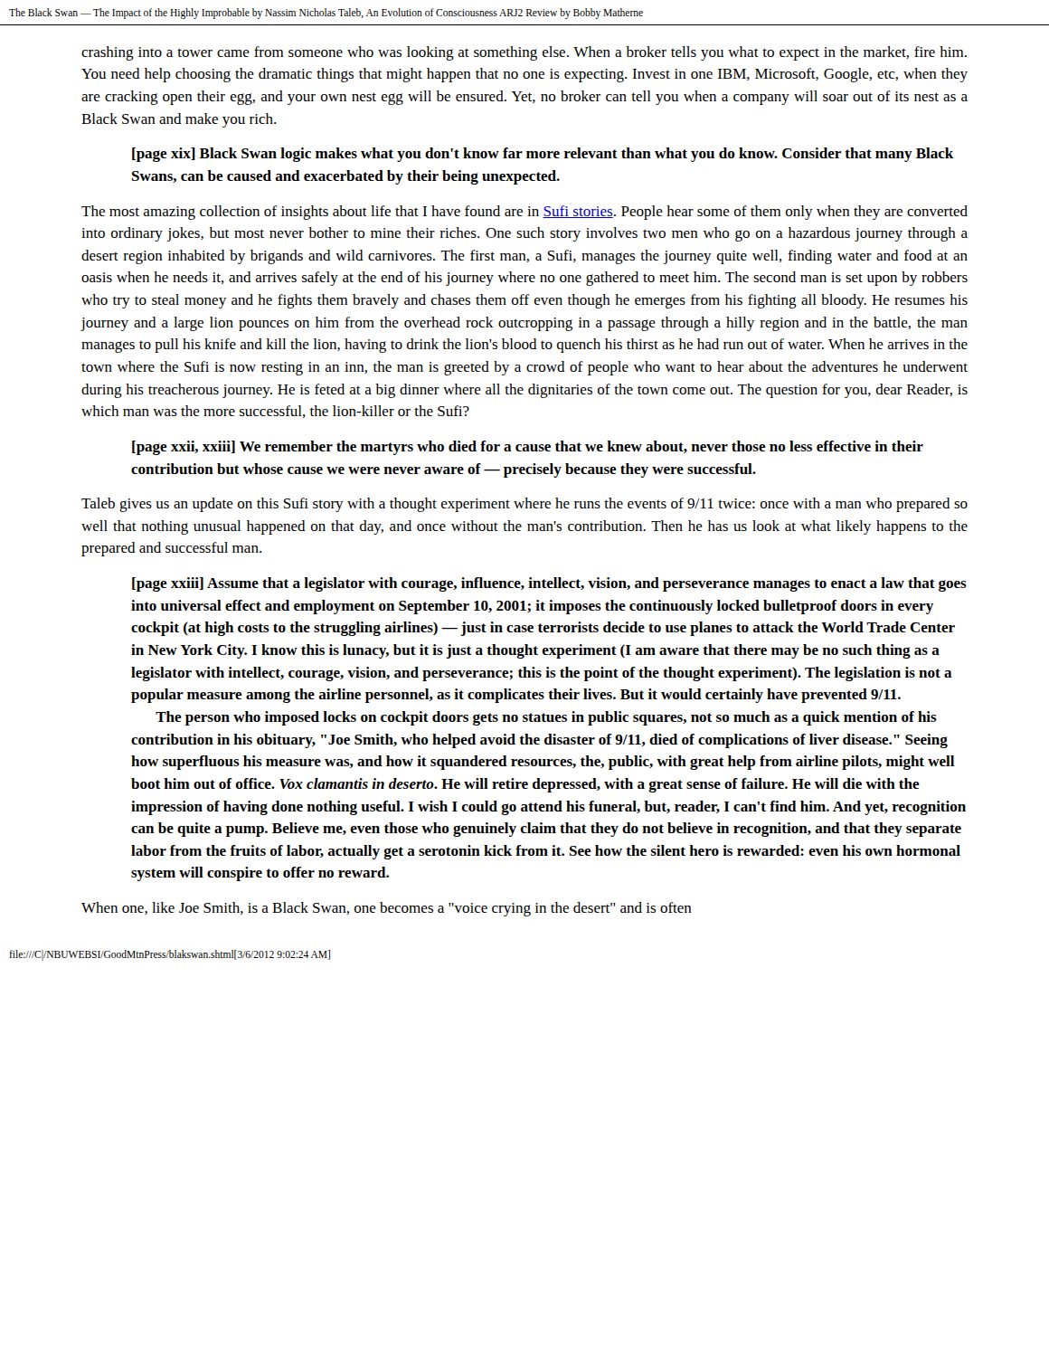The Black Swan — The Impact of the Highly Improbable by Nassim Nicholas Taleb, An Evolution of Consciousness ARJ2 Review by Bobby Matherne
crashing into a tower came from someone who was looking at something else. When a broker tells you what to expect in the market, fire him. You need help choosing the dramatic things that might happen that no one is expecting. Invest in one IBM, Microsoft, Google, etc, when they are cracking open their egg, and your own nest egg will be ensured. Yet, no broker can tell you when a company will soar out of its nest as a Black Swan and make you rich.
[page xix] Black Swan logic makes what you don't know far more relevant than what you do know. Consider that many Black Swans, can be caused and exacerbated by their being unexpected.
The most amazing collection of insights about life that I have found are in Sufi stories. People hear some of them only when they are converted into ordinary jokes, but most never bother to mine their riches. One such story involves two men who go on a hazardous journey through a desert region inhabited by brigands and wild carnivores. The first man, a Sufi, manages the journey quite well, finding water and food at an oasis when he needs it, and arrives safely at the end of his journey where no one gathered to meet him. The second man is set upon by robbers who try to steal money and he fights them bravely and chases them off even though he emerges from his fighting all bloody. He resumes his journey and a large lion pounces on him from the overhead rock outcropping in a passage through a hilly region and in the battle, the man manages to pull his knife and kill the lion, having to drink the lion's blood to quench his thirst as he had run out of water. When he arrives in the town where the Sufi is now resting in an inn, the man is greeted by a crowd of people who want to hear about the adventures he underwent during his treacherous journey. He is feted at a big dinner where all the dignitaries of the town come out. The question for you, dear Reader, is which man was the more successful, the lion-killer or the Sufi?
[page xxii, xxiii] We remember the martyrs who died for a cause that we knew about, never those no less effective in their contribution but whose cause we were never aware of — precisely because they were successful.
Taleb gives us an update on this Sufi story with a thought experiment where he runs the events of 9/11 twice: once with a man who prepared so well that nothing unusual happened on that day, and once without the man's contribution. Then he has us look at what likely happens to the prepared and successful man.
[page xxiii] Assume that a legislator with courage, influence, intellect, vision, and perseverance manages to enact a law that goes into universal effect and employment on September 10, 2001; it imposes the continuously locked bulletproof doors in every cockpit (at high costs to the struggling airlines) — just in case terrorists decide to use planes to attack the World Trade Center in New York City. I know this is lunacy, but it is just a thought experiment (I am aware that there may be no such thing as a legislator with intellect, courage, vision, and perseverance; this is the point of the thought experiment). The legislation is not a popular measure among the airline personnel, as it complicates their lives. But it would certainly have prevented 9/11.
The person who imposed locks on cockpit doors gets no statues in public squares, not so much as a quick mention of his contribution in his obituary, "Joe Smith, who helped avoid the disaster of 9/11, died of complications of liver disease." Seeing how superfluous his measure was, and how it squandered resources, the, public, with great help from airline pilots, might well boot him out of office. Vox clamantis in deserto. He will retire depressed, with a great sense of failure. He will die with the impression of having done nothing useful. I wish I could go attend his funeral, but, reader, I can't find him. And yet, recognition can be quite a pump. Believe me, even those who genuinely claim that they do not believe in recognition, and that they separate labor from the fruits of labor, actually get a serotonin kick from it. See how the silent hero is rewarded: even his own hormonal system will conspire to offer no reward.
When one, like Joe Smith, is a Black Swan, one becomes a "voice crying in the desert" and is often
file:///C|/NBUWEBSI/GoodMtnPress/blakswan.shtml[3/6/2012 9:02:24 AM]